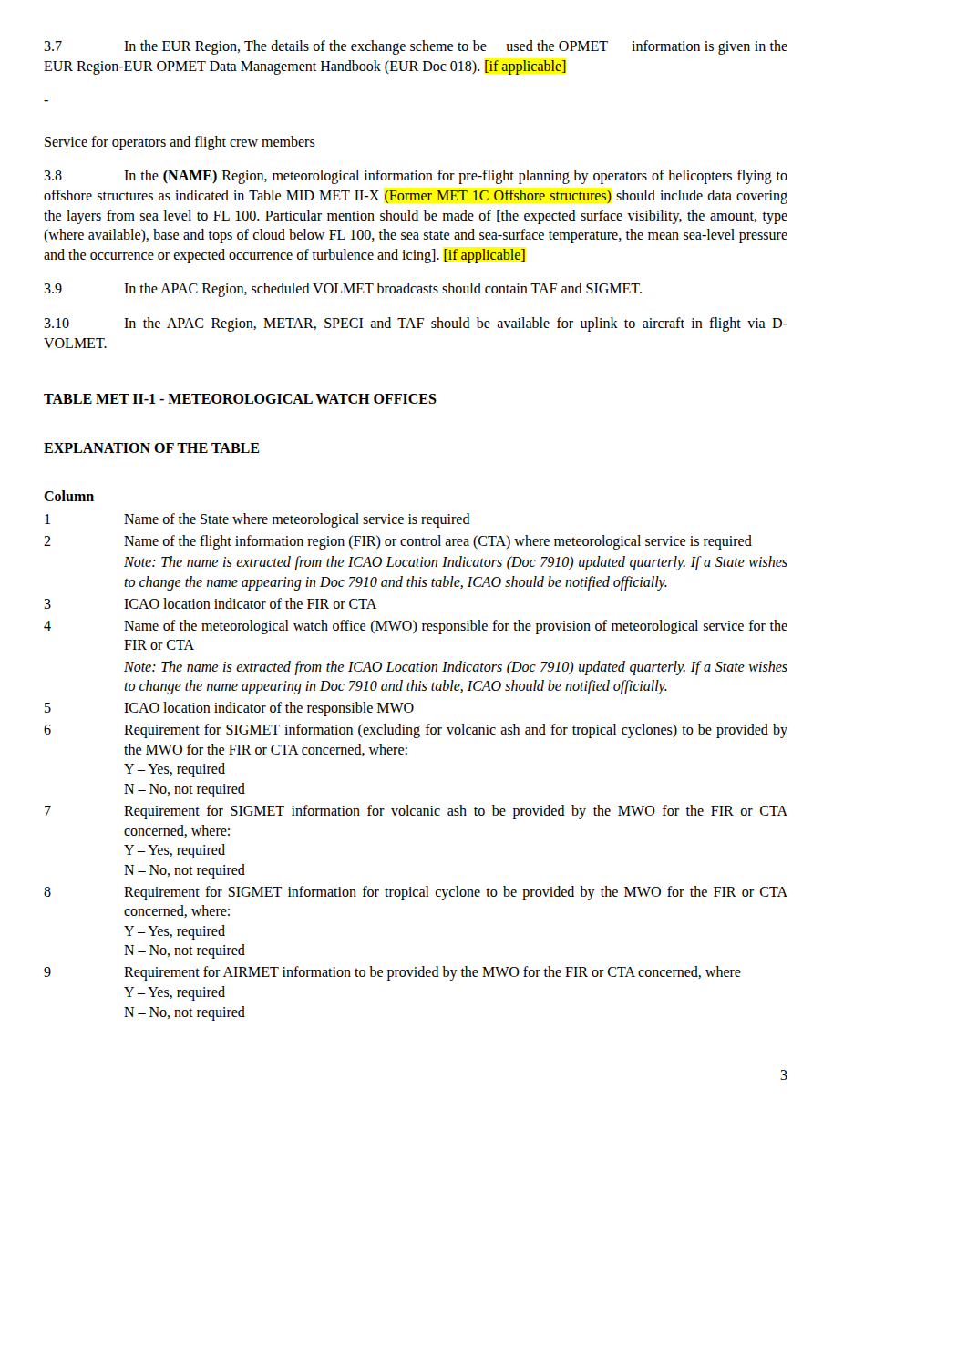3.7 In the EUR Region, The details of the exchange scheme to be used the OPMET information is given in the EUR Region-EUR OPMET Data Management Handbook (EUR Doc 018). [if applicable]
-
Service for operators and flight crew members
3.8 In the (NAME) Region, meteorological information for pre-flight planning by operators of helicopters flying to offshore structures as indicated in Table MID MET II-X (Former MET 1C Offshore structures) should include data covering the layers from sea level to FL 100. Particular mention should be made of [the expected surface visibility, the amount, type (where available), base and tops of cloud below FL 100, the sea state and sea-surface temperature, the mean sea-level pressure and the occurrence or expected occurrence of turbulence and icing]. [if applicable]
3.9 In the APAC Region, scheduled VOLMET broadcasts should contain TAF and SIGMET.
3.10 In the APAC Region, METAR, SPECI and TAF should be available for uplink to aircraft in flight via D-VOLMET.
TABLE MET II-1 - METEOROLOGICAL WATCH OFFICES
EXPLANATION OF THE TABLE
Column
1
Name of the State where meteorological service is required
2
Name of the flight information region (FIR) or control area (CTA) where meteorological service is required Note: The name is extracted from the ICAO Location Indicators (Doc 7910) updated quarterly. If a State wishes to change the name appearing in Doc 7910 and this table, ICAO should be notified officially.
3
ICAO location indicator of the FIR or CTA
4
Name of the meteorological watch office (MWO) responsible for the provision of meteorological service for the FIR or CTA Note: The name is extracted from the ICAO Location Indicators (Doc 7910) updated quarterly. If a State wishes to change the name appearing in Doc 7910 and this table, ICAO should be notified officially.
5
ICAO location indicator of the responsible MWO
6
Requirement for SIGMET information (excluding for volcanic ash and for tropical cyclones) to be provided by the MWO for the FIR or CTA concerned, where: Y – Yes, required N – No, not required
7
Requirement for SIGMET information for volcanic ash to be provided by the MWO for the FIR or CTA concerned, where: Y – Yes, required N – No, not required
8
Requirement for SIGMET information for tropical cyclone to be provided by the MWO for the FIR or CTA concerned, where: Y – Yes, required N – No, not required
9
Requirement for AIRMET information to be provided by the MWO for the FIR or CTA concerned, where Y – Yes, required N – No, not required
3